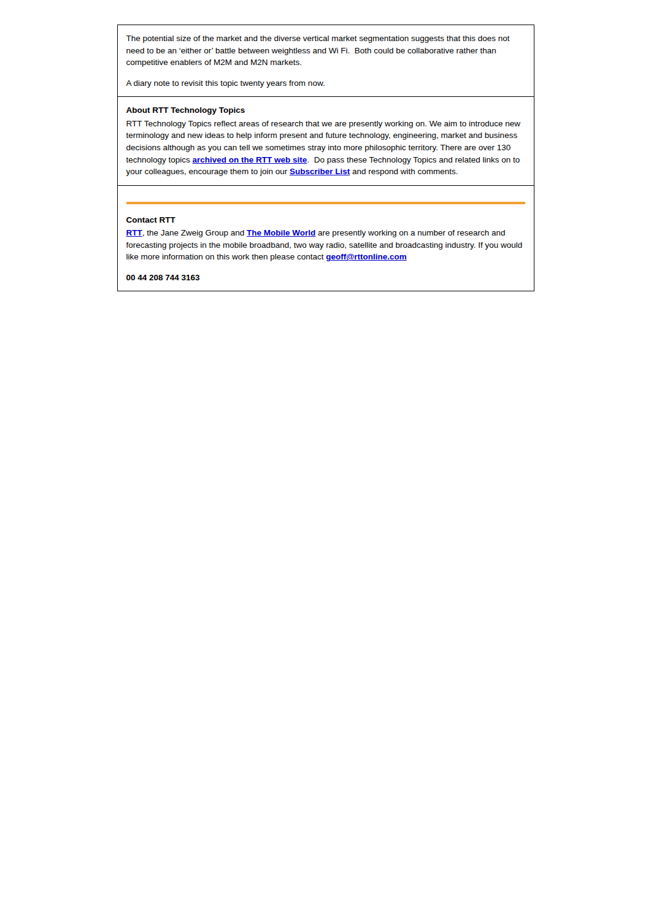The potential size of the market and the diverse vertical market segmentation suggests that this does not need to be an ‘either or’ battle between weightless and Wi Fi. Both could be collaborative rather than competitive enablers of M2M and M2N markets.
A diary note to revisit this topic twenty years from now.
About RTT Technology Topics
RTT Technology Topics reflect areas of research that we are presently working on. We aim to introduce new terminology and new ideas to help inform present and future technology, engineering, market and business decisions although as you can tell we sometimes stray into more philosophic territory. There are over 130 technology topics archived on the RTT web site. Do pass these Technology Topics and related links on to your colleagues, encourage them to join our Subscriber List and respond with comments.
Contact RTT
RTT, the Jane Zweig Group and The Mobile World are presently working on a number of research and forecasting projects in the mobile broadband, two way radio, satellite and broadcasting industry. If you would like more information on this work then please contact geoff@rttonline.com
00 44 208 744 3163